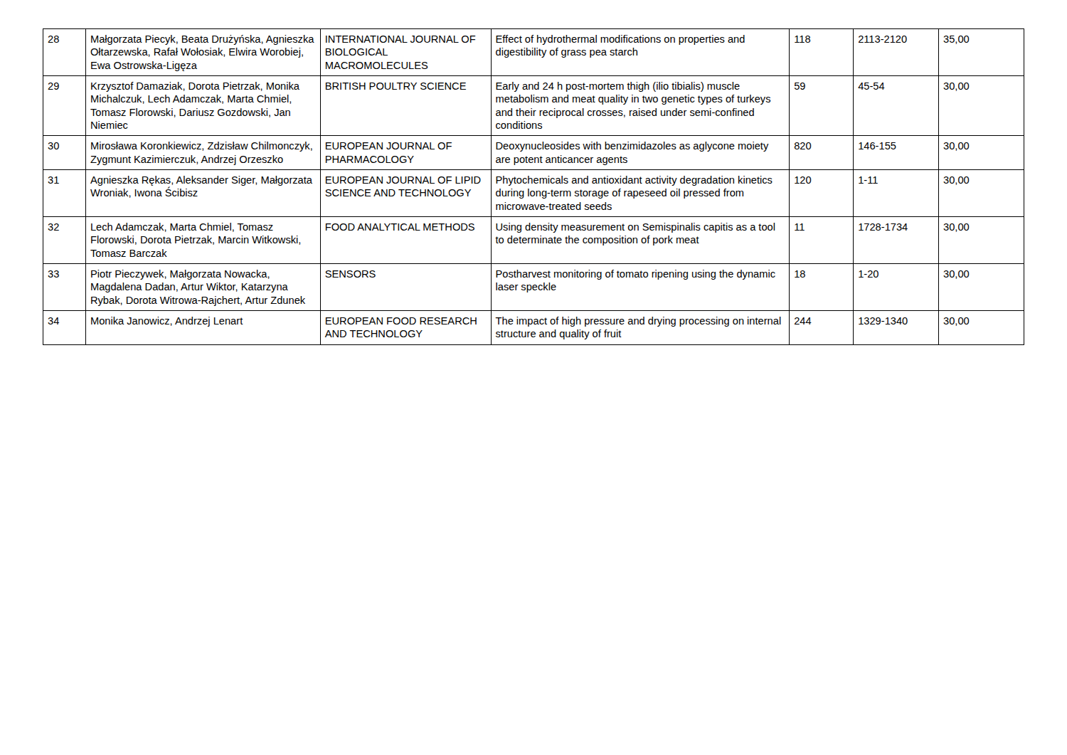| 28 | Małgorzata Piecyk, Beata Drużyńska, Agnieszka Ołtarzewska, Rafał Wołosiak, Elwira Worobiej, Ewa Ostrowska-Ligęza | INTERNATIONAL JOURNAL OF BIOLOGICAL MACROMOLECULES | Effect of hydrothermal modifications on properties and digestibility of grass pea starch | 118 | 2113-2120 | 35,00 |
| 29 | Krzysztof Damaziak, Dorota Pietrzak, Monika Michalczuk, Lech Adamczak, Marta Chmiel, Tomasz Florowski, Dariusz Gozdowski, Jan Niemiec | BRITISH POULTRY SCIENCE | Early and 24 h post-mortem thigh (ilio tibialis) muscle metabolism and meat quality in two genetic types of turkeys and their reciprocal crosses, raised under semi-confined conditions | 59 | 45-54 | 30,00 |
| 30 | Mirosława Koronkiewicz, Zdzisław Chilmonczyk, Zygmunt Kazimierczuk, Andrzej Orzeszko | EUROPEAN JOURNAL OF PHARMACOLOGY | Deoxynucleosides with benzimidazoles as aglycone moiety are potent anticancer agents | 820 | 146-155 | 30,00 |
| 31 | Agnieszka Rękas, Aleksander Siger, Małgorzata Wroniak, Iwona Ścibisz | EUROPEAN JOURNAL OF LIPID SCIENCE AND TECHNOLOGY | Phytochemicals and antioxidant activity degradation kinetics during long-term storage of rapeseed oil pressed from microwave-treated seeds | 120 | 1-11 | 30,00 |
| 32 | Lech Adamczak, Marta Chmiel, Tomasz Florowski, Dorota Pietrzak, Marcin Witkowski, Tomasz Barczak | FOOD ANALYTICAL METHODS | Using density measurement on Semispinalis capitis as a tool to determinate the composition of pork meat | 11 | 1728-1734 | 30,00 |
| 33 | Piotr Pieczywek, Małgorzata Nowacka, Magdalena Dadan, Artur Wiktor, Katarzyna Rybak, Dorota Witrowa-Rajchert, Artur Zdunek | SENSORS | Postharvest monitoring of tomato ripening using the dynamic laser speckle | 18 | 1-20 | 30,00 |
| 34 | Monika Janowicz, Andrzej Lenart | EUROPEAN FOOD RESEARCH AND TECHNOLOGY | The impact of high pressure and drying processing on internal structure and quality of fruit | 244 | 1329-1340 | 30,00 |